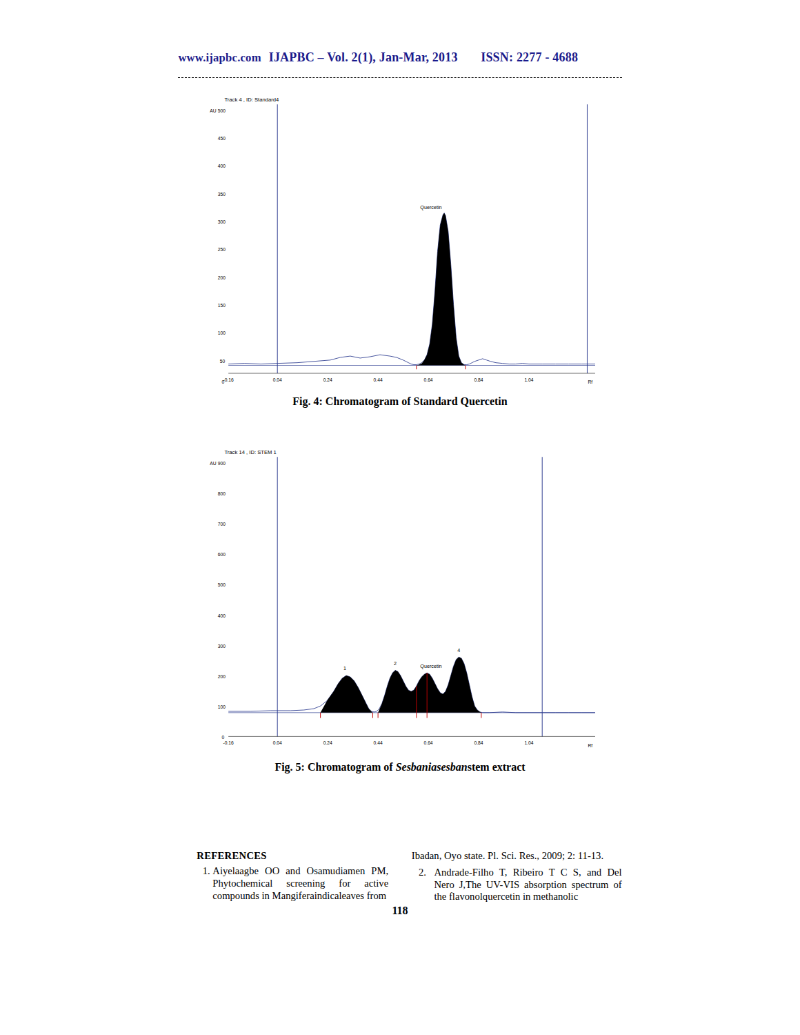www.ijapbc.com IJAPBC – Vol. 2(1), Jan-Mar, 2013 ISSN: 2277 - 4688
Track 4 , ID: Standard4 AU 500 450 400 350 300 250 200 150 100 50 0 Quercetin -0.16 0.04 0.24 0.44 0.64 0.84 1.04 Rf
Fig. 4: Chromatogram of Standard Quercetin
Track 14 , ID: STEM 1 AU 900 800 700 600 500 400 300 200 100 0 1 2 Quercetin 4 -0.16 0.04 0.24 0.44 0.64 0.84 1.04 Rf
Fig. 5: Chromatogram of Sesbaniasesbanstem extract
REFERENCES
Aiyelaagbe OO and Osamudiamen PM, Phytochemical screening for active compounds in Mangiferaindicaleaves from
Ibadan, Oyo state. Pl. Sci. Res., 2009; 2: 11-13.
2.
Andrade-Filho T, Ribeiro T C S, and Del Nero J,The UV-VIS absorption spectrum of the flavonolquercetin in methanolic
118